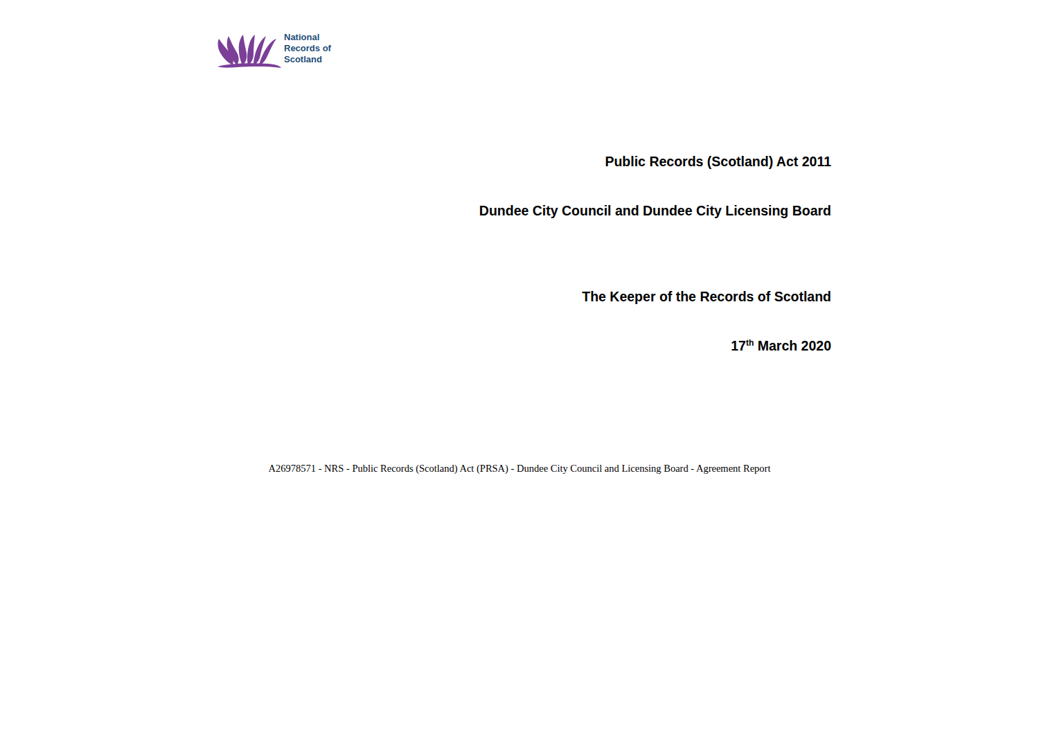National Records of Scotland
Public Records (Scotland) Act 2011
Dundee City Council and Dundee City Licensing Board
The Keeper of the Records of Scotland
17th March 2020
A26978571 - NRS - Public Records (Scotland) Act (PRSA) - Dundee City Council and Licensing Board - Agreement Report